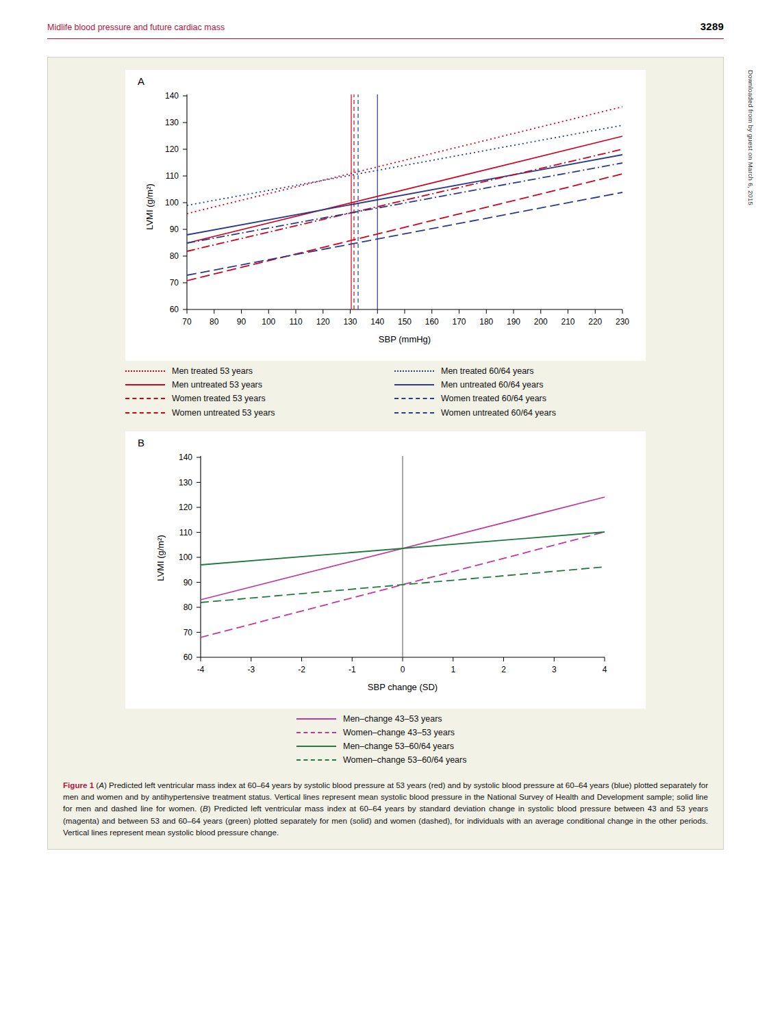Midlife blood pressure and future cardiac mass 3289
Downloaded from by guest on March 6, 2015
A 60 70 80 90 100 110 120 130 140 LVMI (g/m²) 70 80 90 100 110 120 130 140 150 160 170 180 190 200 210 220 230 SBP (mmHg)
Men treated 53 years
Men treated 60/64 years
Men untreated 53 years
Men untreated 60/64 years
Women treated 53 years
Women treated 60/64 years
Women untreated 53 years
Women untreated 60/64 years
B 60 70 80 90 100 110 120 130 140 LVMI (g/m²) -4 -3 -2 -1 0 1 2 3 4 SBP change (SD)
Men–change 43–53 years
Women–change 43–53 years
Men–change 53–60/64 years
Women–change 53–60/64 years
Figure 1 (A) Predicted left ventricular mass index at 60–64 years by systolic blood pressure at 53 years (red) and by systolic blood pressure at 60–64 years (blue) plotted separately for men and women and by antihypertensive treatment status. Vertical lines represent mean systolic blood pressure in the National Survey of Health and Development sample; solid line for men and dashed line for women. (B) Predicted left ventricular mass index at 60–64 years by standard deviation change in systolic blood pressure between 43 and 53 years (magenta) and between 53 and 60–64 years (green) plotted separately for men (solid) and women (dashed), for individuals with an average conditional change in the other periods. Vertical lines represent mean systolic blood pressure change.